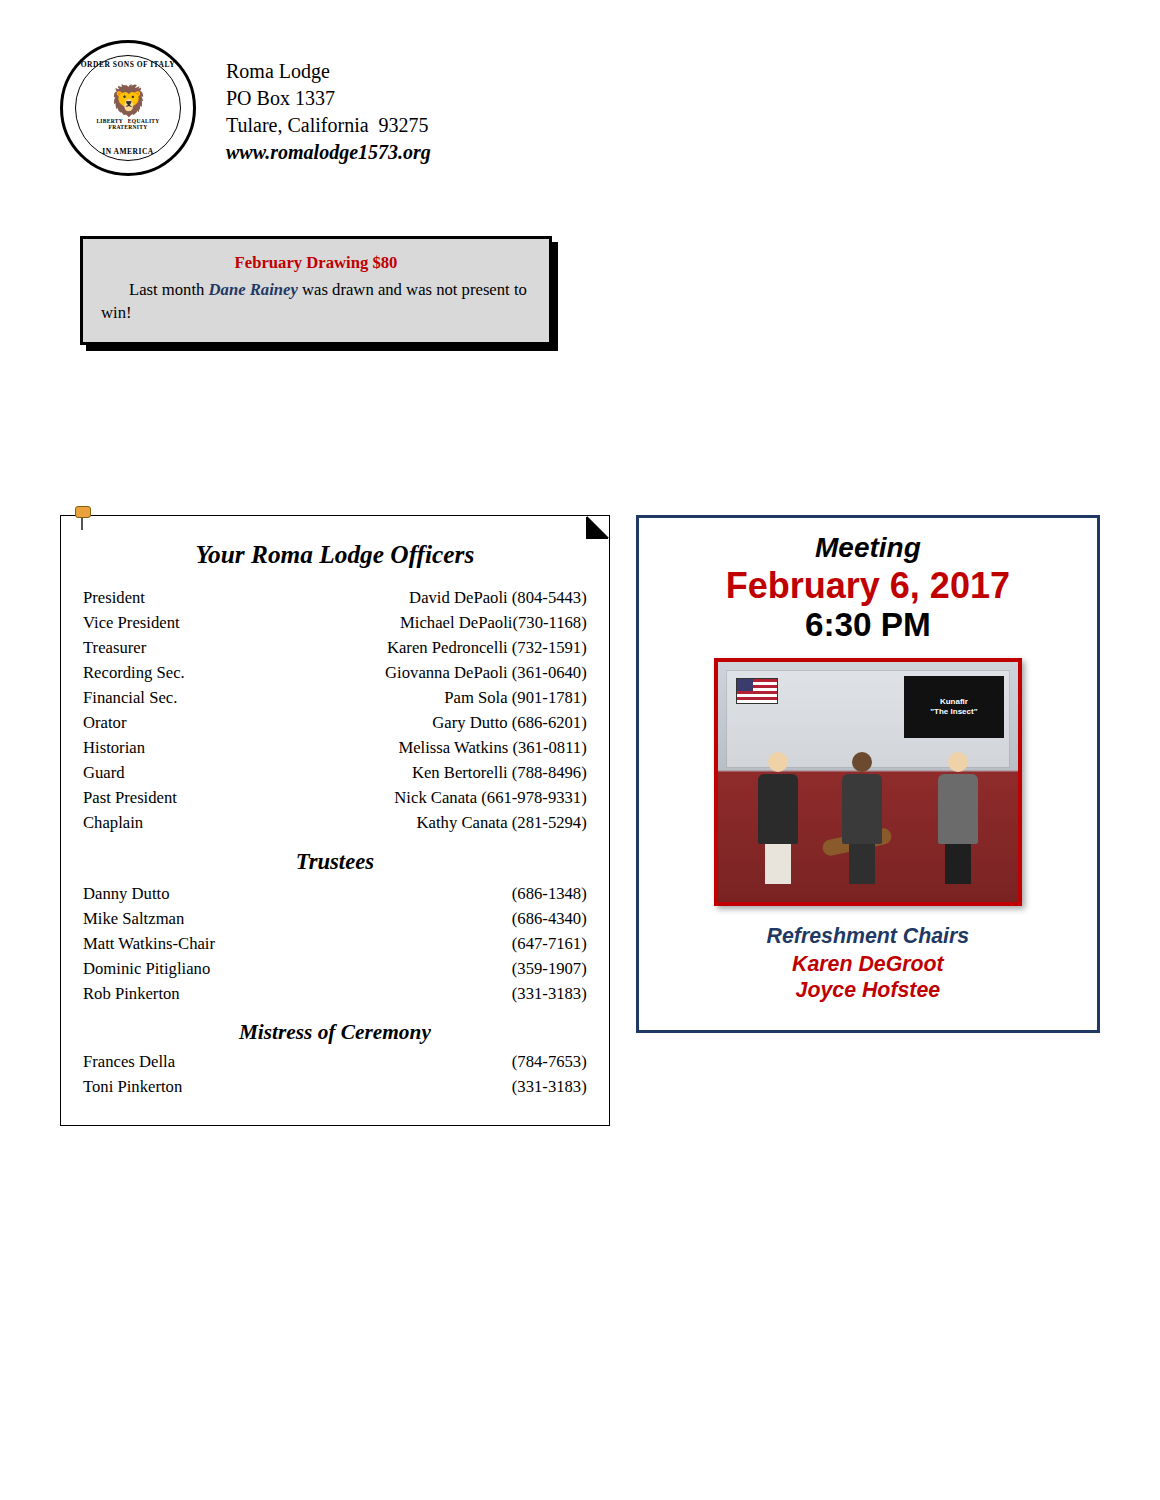Order Sons of Italy
🦁
Liberty Equality
Fraternity
In America
Roma Lodge
PO Box 1337
Tulare, California 93275
www.romalodge1573.org
February Drawing $80
Last month Dane Rainey was drawn and was not present to win!
Your Roma Lodge Officers
President David DePaoli (804-5443)
Vice President Michael DePaoli(730-1168)
Treasurer Karen Pedroncelli (732-1591)
Recording Sec. Giovanna DePaoli (361-0640)
Financial Sec. Pam Sola (901-1781)
Orator Gary Dutto (686-6201)
Historian Melissa Watkins (361-0811)
Guard Ken Bertorelli (788-8496)
Past President Nick Canata (661-978-9331)
Chaplain Kathy Canata (281-5294)
Trustees
Danny Dutto(686-1348)
Mike Saltzman(686-4340)
Matt Watkins-Chair(647-7161)
Dominic Pitigliano(359-1907)
Rob Pinkerton(331-3183)
Mistress of Ceremony
Frances Della(784-7653)
Toni Pinkerton(331-3183)
Meeting
February 6, 2017
6:30 PM
Kunafir
"The Insect"
Refreshment Chairs
Karen DeGroot
Joyce Hofstee